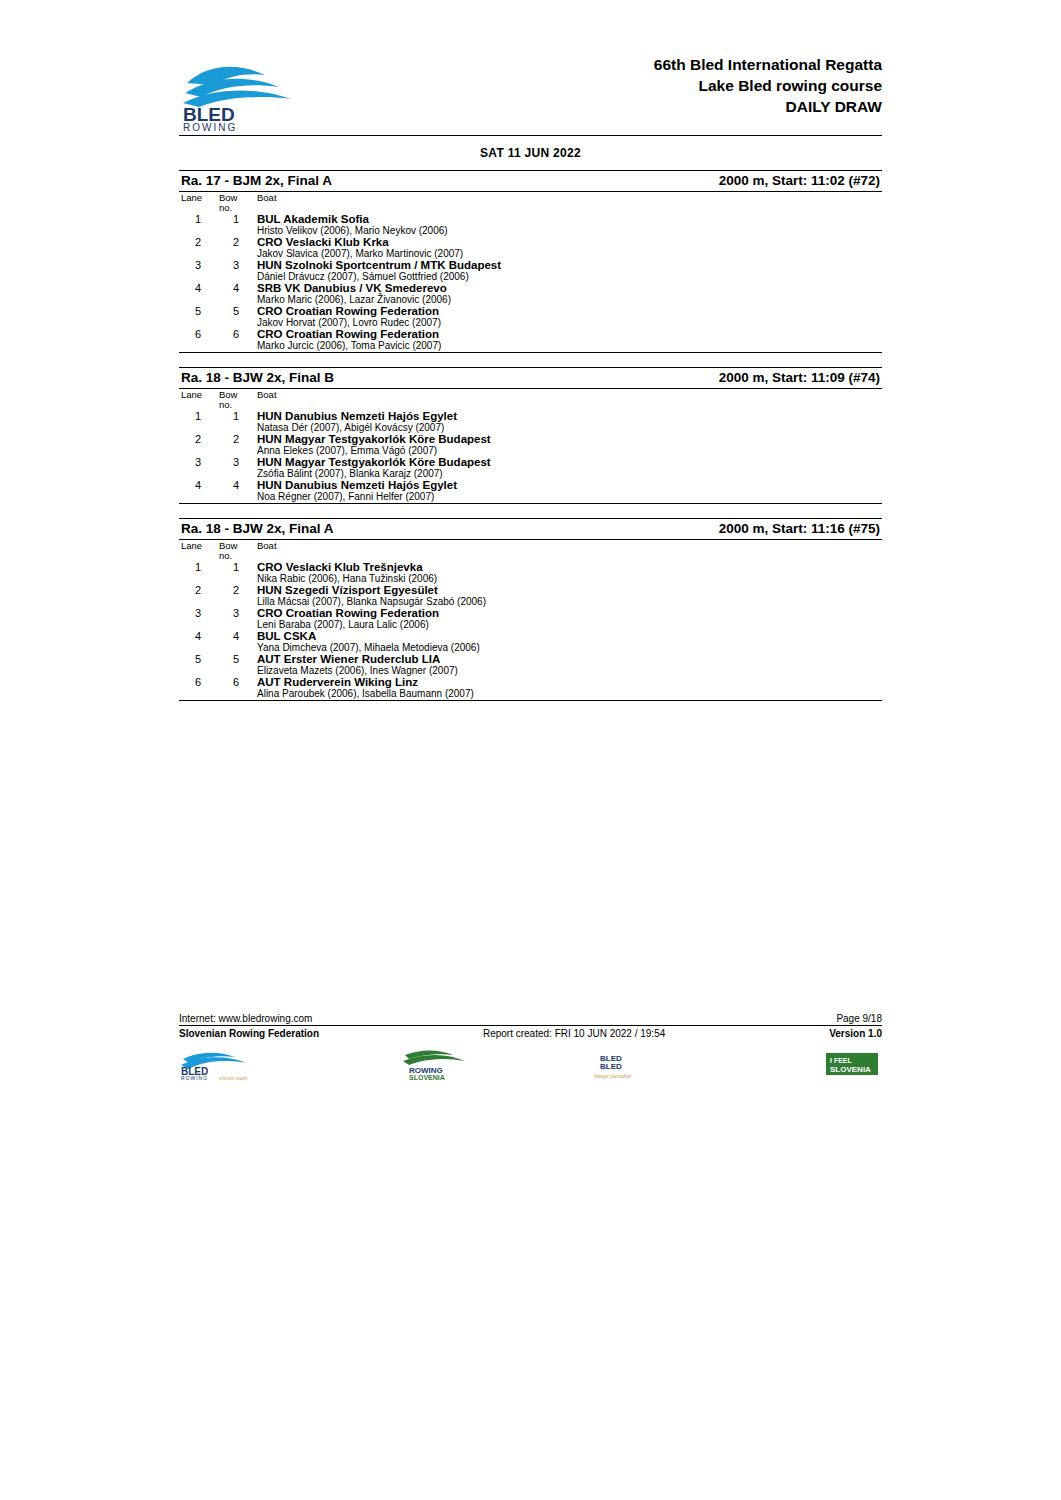BLED ROWING
66th Bled International Regatta
Lake Bled rowing course
DAILY DRAW
SAT 11 JUN 2022
Ra. 17 - BJM 2x, Final A 2000 m, Start: 11:02 (#72)
| Lane | Bow no. | Boat |
| --- | --- | --- |
| 1 | 1 | BUL Akademik Sofia |
| | | Hristo Velikov (2006), Mario Neykov (2006) |
| 2 | 2 | CRO Veslacki Klub Krka |
| | | Jakov Slavica (2007), Marko Martinovic (2007) |
| 3 | 3 | HUN Szolnoki Sportcentrum / MTK Budapest |
| | | Dániel Drávucz (2007), Sámuel Gottfried (2006) |
| 4 | 4 | SRB VK Danubius / VK Smederevo |
| | | Marko Maric (2006), Lazar Živanovic (2006) |
| 5 | 5 | CRO Croatian Rowing Federation |
| | | Jakov Horvat (2007), Lovro Rudec (2007) |
| 6 | 6 | CRO Croatian Rowing Federation |
| | | Marko Jurcic (2006), Toma Pavicic (2007) |
Ra. 18 - BJW 2x, Final B 2000 m, Start: 11:09 (#74)
| Lane | Bow no. | Boat |
| --- | --- | --- |
| 1 | 1 | HUN Danubius Nemzeti Hajós Egylet |
| | | Natasa Dér (2007), Abigél Kovácsy (2007) |
| 2 | 2 | HUN Magyar Testgyakorlók Köre Budapest |
| | | Anna Elekes (2007), Emma Vágó (2007) |
| 3 | 3 | HUN Magyar Testgyakorlók Köre Budapest |
| | | Zsófia Bálint (2007), Blanka Karajz (2007) |
| 4 | 4 | HUN Danubius Nemzeti Hajós Egylet |
| | | Noa Régner (2007), Fanni Helfer (2007) |
Ra. 18 - BJW 2x, Final A 2000 m, Start: 11:16 (#75)
| Lane | Bow no. | Boat |
| --- | --- | --- |
| 1 | 1 | CRO Veslacki Klub Trešnjevka |
| | | Nika Rabic (2006), Hana Tužinski (2006) |
| 2 | 2 | HUN Szegedi Vízisport Egyesület |
| | | Lilla Mácsai (2007), Blanka Napsugár Szabó (2006) |
| 3 | 3 | CRO Croatian Rowing Federation |
| | | Leni Baraba (2007), Laura Lalic (2006) |
| 4 | 4 | BUL CSKA |
| | | Yana Dimcheva (2007), Mihaela Metodieva (2006) |
| 5 | 5 | AUT Erster Wiener Ruderclub LIA |
| | | Elizaveta Mazets (2006), Ines Wagner (2007) |
| 6 | 6 | AUT Ruderverein Wiking Linz |
| | | Alina Paroubek (2006), Isabella Baumann (2007) |
Internet: www.bledrowing.com Page 9/18
Slovenian Rowing Federation Report created: FRI 10 JUN 2022 / 19:54 Version 1.0
BLED ROWING events team
ROWING SLOVENIA
BLED BLED Image paradise
I FEEL SLOVENIA